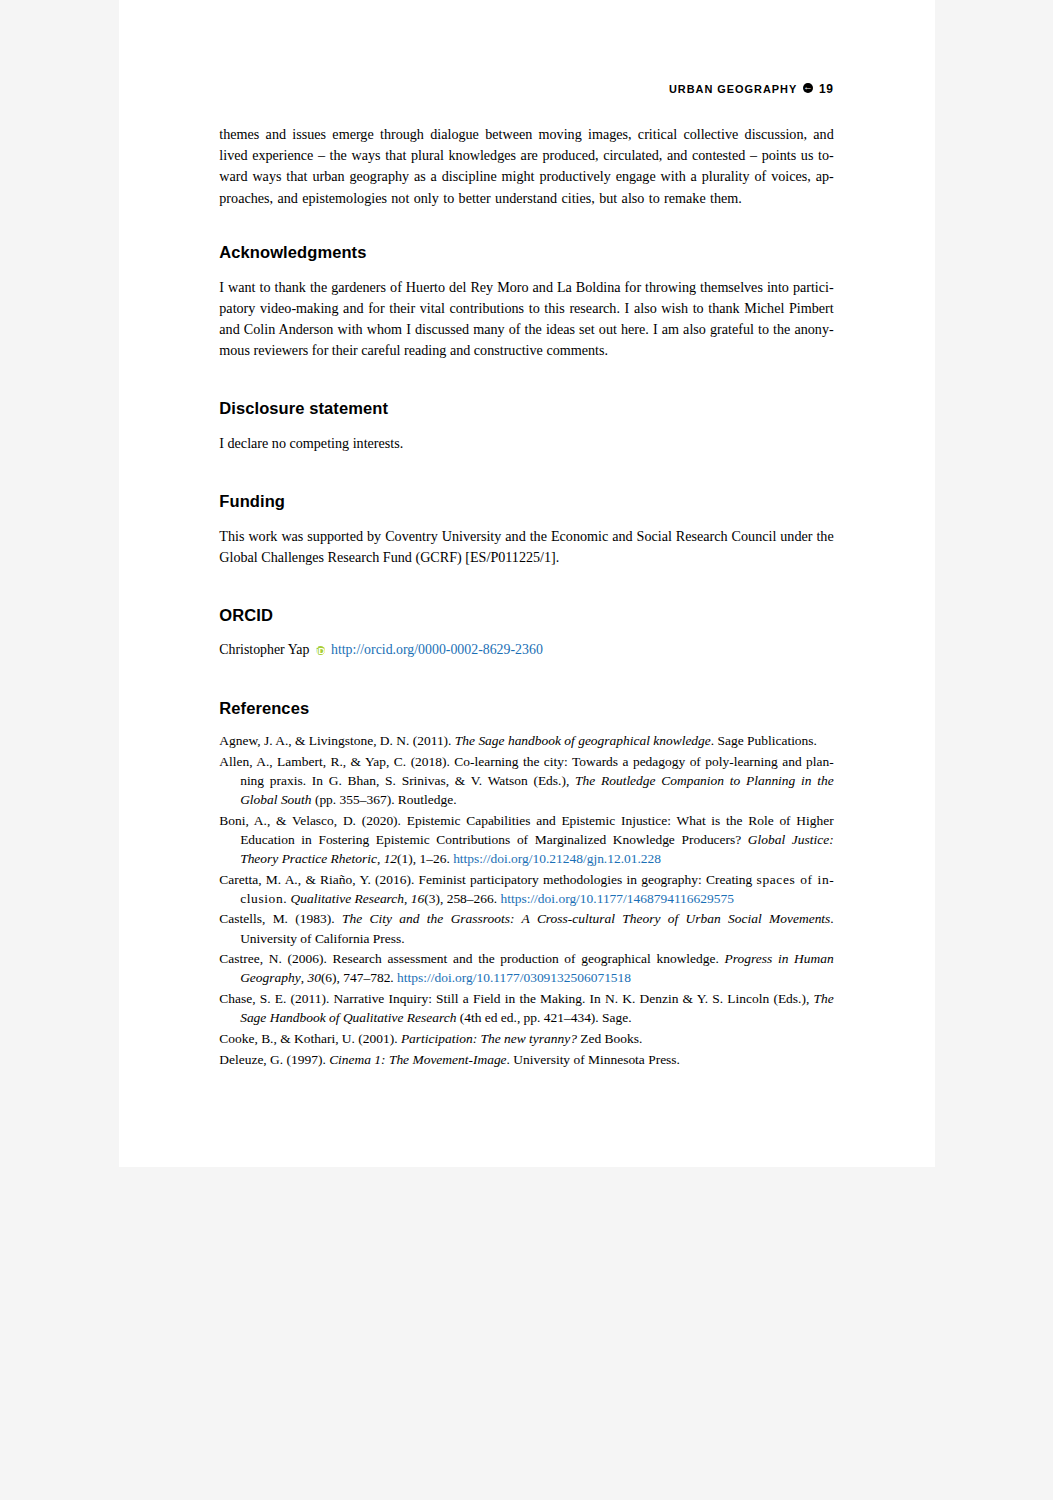Urban Geography ← 19
themes and issues emerge through dialogue between moving images, critical collective discussion, and lived experience – the ways that plural knowledges are produced, circulated, and contested – points us toward ways that urban geography as a discipline might productively engage with a plurality of voices, approaches, and epistemologies not only to better understand cities, but also to remake them.
Acknowledgments
I want to thank the gardeners of Huerto del Rey Moro and La Boldina for throwing themselves into participatory video-making and for their vital contributions to this research. I also wish to thank Michel Pimbert and Colin Anderson with whom I discussed many of the ideas set out here. I am also grateful to the anonymous reviewers for their careful reading and constructive comments.
Disclosure statement
I declare no competing interests.
Funding
This work was supported by Coventry University and the Economic and Social Research Council under the Global Challenges Research Fund (GCRF) [ES/P011225/1].
ORCID
Christopher Yap iD http://orcid.org/0000-0002-8629-2360
References
Agnew, J. A., & Livingstone, D. N. (2011). The Sage handbook of geographical knowledge. Sage Publications.
Allen, A., Lambert, R., & Yap, C. (2018). Co-learning the city: Towards a pedagogy of poly-learning and planning praxis. In G. Bhan, S. Srinivas, & V. Watson (Eds.), The Routledge Companion to Planning in the Global South (pp. 355–367). Routledge.
Boni, A., & Velasco, D. (2020). Epistemic Capabilities and Epistemic Injustice: What is the Role of Higher Education in Fostering Epistemic Contributions of Marginalized Knowledge Producers? Global Justice: Theory Practice Rhetoric, 12(1), 1–26. https://doi.org/10.21248/gjn.12.01.228
Caretta, M. A., & Riaño, Y. (2016). Feminist participatory methodologies in geography: Creating spaces of inclusion. Qualitative Research, 16(3), 258–266. https://doi.org/10.1177/1468794116629575
Castells, M. (1983). The City and the Grassroots: A Cross-cultural Theory of Urban Social Movements. University of California Press.
Castree, N. (2006). Research assessment and the production of geographical knowledge. Progress in Human Geography, 30(6), 747–782. https://doi.org/10.1177/0309132506071518
Chase, S. E. (2011). Narrative Inquiry: Still a Field in the Making. In N. K. Denzin & Y. S. Lincoln (Eds.), The Sage Handbook of Qualitative Research (4th ed ed., pp. 421–434). Sage.
Cooke, B., & Kothari, U. (2001). Participation: The new tyranny? Zed Books.
Deleuze, G. (1997). Cinema 1: The Movement-Image. University of Minnesota Press.